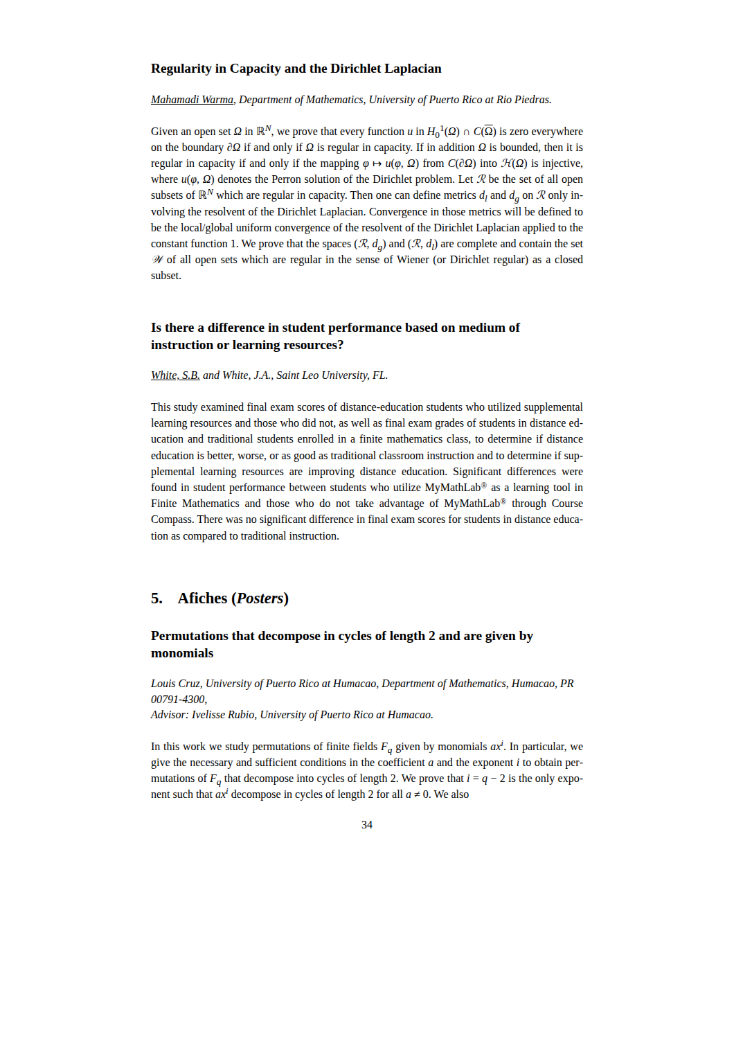Regularity in Capacity and the Dirichlet Laplacian
Mahamadi Warma, Department of Mathematics, University of Puerto Rico at Rio Piedras.
Given an open set Ω in ℝN, we prove that every function u in H01(Ω) ∩ C(Ω) is zero everywhere on the boundary ∂Ω if and only if Ω is regular in capacity. If in addition Ω is bounded, then it is regular in capacity if and only if the mapping φ ↦ u(φ, Ω) from C(∂Ω) into ℋ(Ω) is injective, where u(φ, Ω) denotes the Perron solution of the Dirichlet problem. Let ℛ be the set of all open subsets of ℝN which are regular in capacity. Then one can define metrics dl and dg on ℛ only involving the resolvent of the Dirichlet Laplacian. Convergence in those metrics will be defined to be the local/global uniform convergence of the resolvent of the Dirichlet Laplacian applied to the constant function 1. We prove that the spaces (ℛ, dg) and (ℛ, dl) are complete and contain the set 𝒲 of all open sets which are regular in the sense of Wiener (or Dirichlet regular) as a closed subset.
Is there a difference in student performance based on medium of instruction or learning resources?
White, S.B. and White, J.A., Saint Leo University, FL.
This study examined final exam scores of distance-education students who utilized supplemental learning resources and those who did not, as well as final exam grades of students in distance education and traditional students enrolled in a finite mathematics class, to determine if distance education is better, worse, or as good as traditional classroom instruction and to determine if supplemental learning resources are improving distance education. Significant differences were found in student performance between students who utilize MyMathLab® as a learning tool in Finite Mathematics and those who do not take advantage of MyMathLab® through Course Compass. There was no significant difference in final exam scores for students in distance education as compared to traditional instruction.
5. Afiches (Posters)
Permutations that decompose in cycles of length 2 and are given by monomials
Louis Cruz, University of Puerto Rico at Humacao, Department of Mathematics, Humacao, PR 00791-4300,
Advisor: Ivelisse Rubio, University of Puerto Rico at Humacao.
In this work we study permutations of finite fields Fq given by monomials axi. In particular, we give the necessary and sufficient conditions in the coefficient a and the exponent i to obtain permutations of Fq that decompose into cycles of length 2. We prove that i = q − 2 is the only exponent such that axi decompose in cycles of length 2 for all a ≠ 0. We also
34